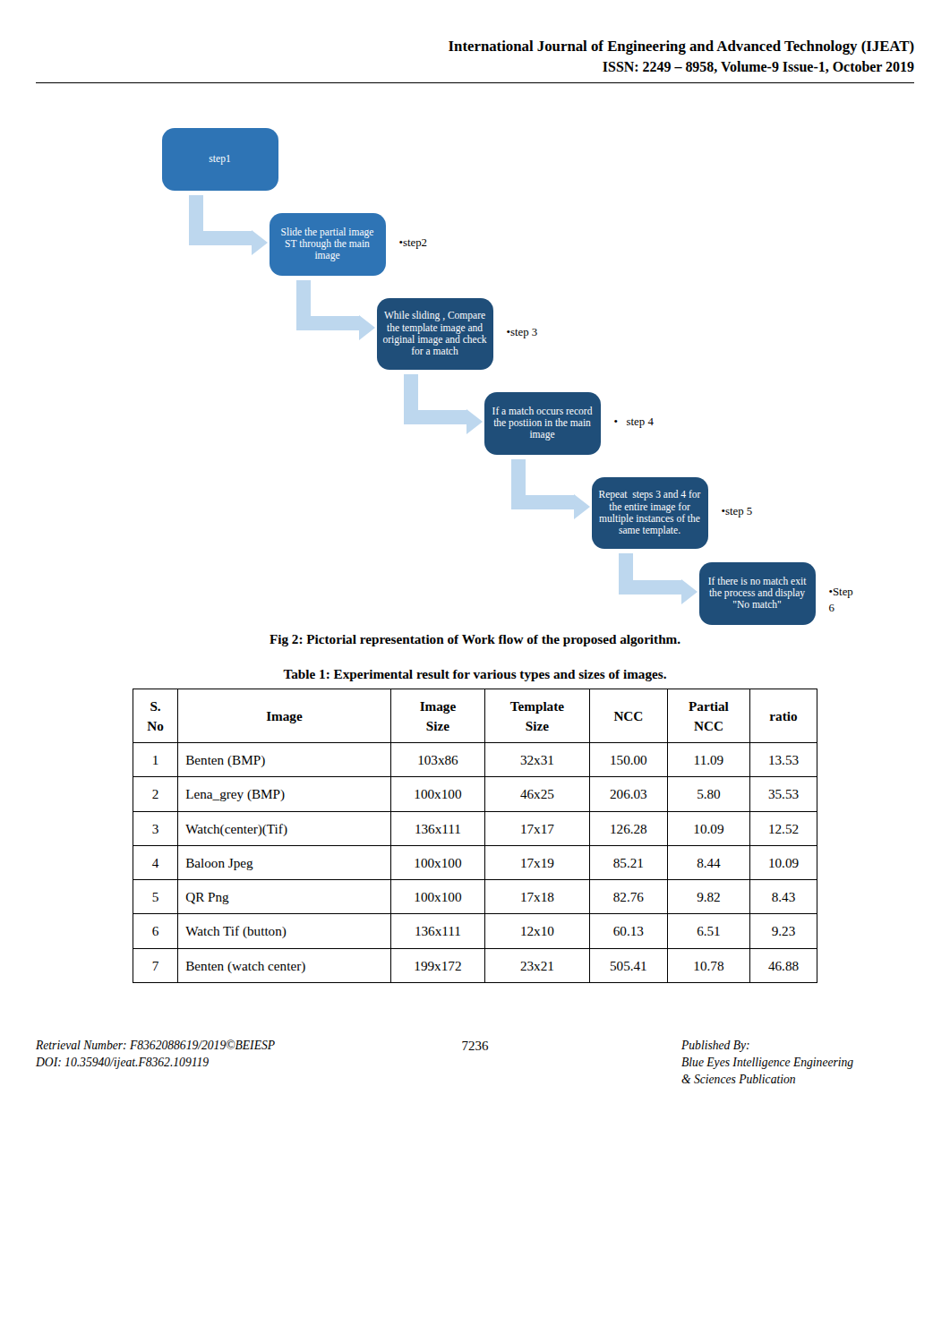International Journal of Engineering and Advanced Technology (IJEAT)
ISSN: 2249 – 8958, Volume-9 Issue-1, October 2019
step1
Slide the partial image ST through the main image
•step2
While sliding , Compare the template image and original image and check for a match
•step 3
If a match occurs record the postiion in the main image
• step 4
Repeat steps 3 and 4 for the entire image for multiple instances of the same template.
•step 5
If there is no match exit the process and display "No match"
•Step 6
Fig 2: Pictorial representation of Work flow of the proposed algorithm.
Table 1: Experimental result for various types and sizes of images.
| S. No | Image | Image Size | Template Size | NCC | Partial NCC | ratio |
| --- | --- | --- | --- | --- | --- | --- |
| 1 | Benten (BMP) | 103x86 | 32x31 | 150.00 | 11.09 | 13.53 |
| 2 | Lena_grey (BMP) | 100x100 | 46x25 | 206.03 | 5.80 | 35.53 |
| 3 | Watch(center)(Tif) | 136x111 | 17x17 | 126.28 | 10.09 | 12.52 |
| 4 | Baloon Jpeg | 100x100 | 17x19 | 85.21 | 8.44 | 10.09 |
| 5 | QR Png | 100x100 | 17x18 | 82.76 | 9.82 | 8.43 |
| 6 | Watch Tif (button) | 136x111 | 12x10 | 60.13 | 6.51 | 9.23 |
| 7 | Benten (watch center) | 199x172 | 23x21 | 505.41 | 10.78 | 46.88 |
Retrieval Number: F8362088619/2019©BEIESP
DOI: 10.35940/ijeat.F8362.109119
7236
Published By:
Blue Eyes Intelligence Engineering
& Sciences Publication